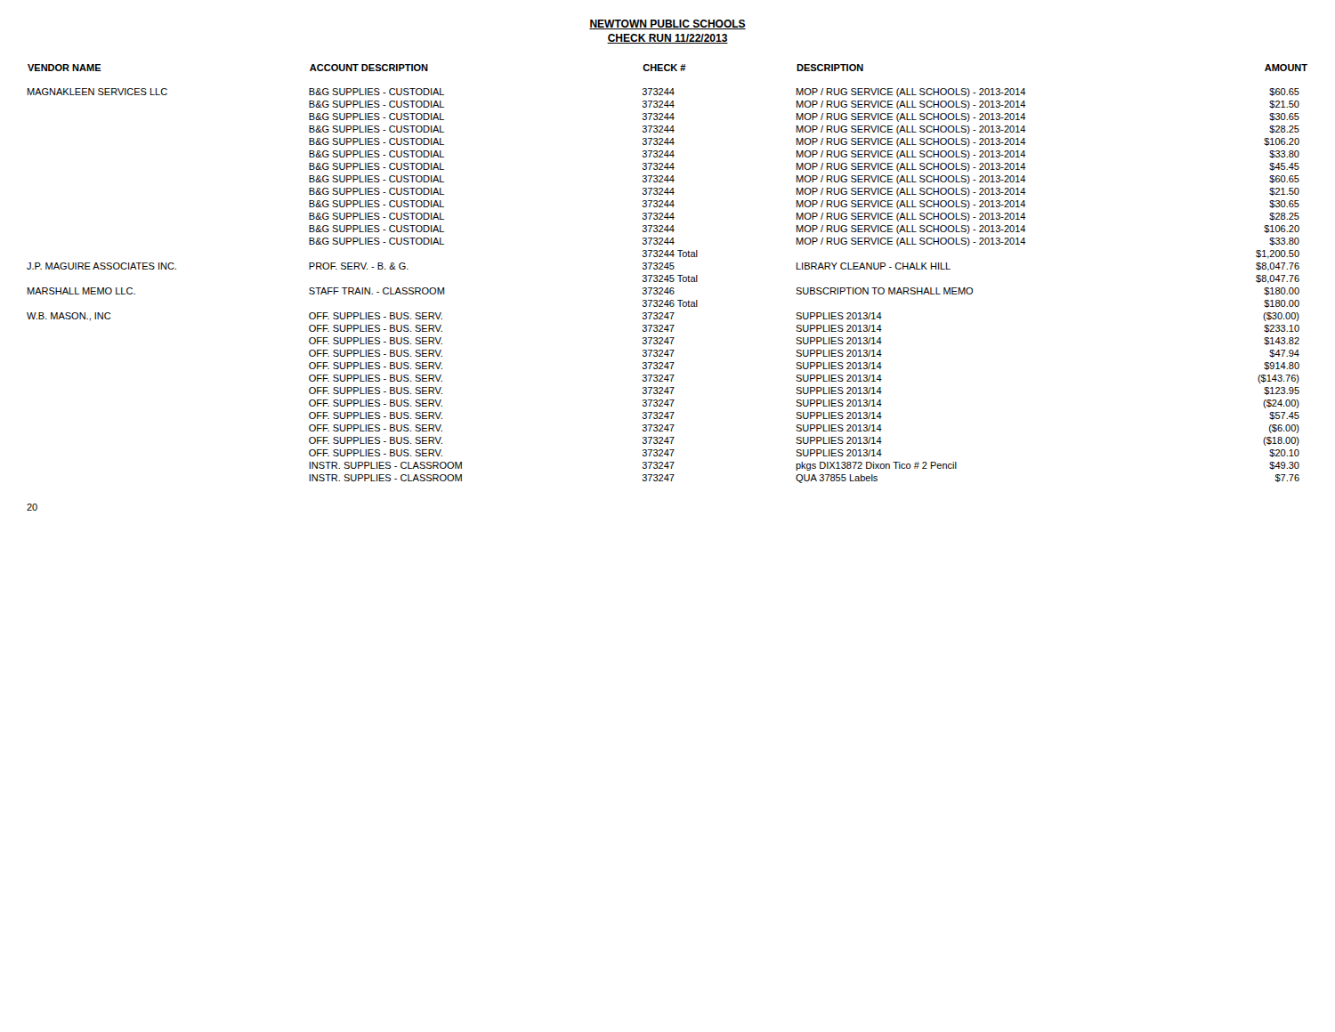NEWTOWN PUBLIC SCHOOLS
CHECK RUN 11/22/2013
| VENDOR NAME | ACCOUNT DESCRIPTION | CHECK # | DESCRIPTION | AMOUNT |
| --- | --- | --- | --- | --- |
| MAGNAKLEEN SERVICES LLC | B&G SUPPLIES - CUSTODIAL | 373244 | MOP / RUG SERVICE (ALL SCHOOLS) - 2013-2014 | $60.65 |
| | B&G SUPPLIES - CUSTODIAL | 373244 | MOP / RUG SERVICE (ALL SCHOOLS) - 2013-2014 | $21.50 |
| | B&G SUPPLIES - CUSTODIAL | 373244 | MOP / RUG SERVICE (ALL SCHOOLS) - 2013-2014 | $30.65 |
| | B&G SUPPLIES - CUSTODIAL | 373244 | MOP / RUG SERVICE (ALL SCHOOLS) - 2013-2014 | $28.25 |
| | B&G SUPPLIES - CUSTODIAL | 373244 | MOP / RUG SERVICE (ALL SCHOOLS) - 2013-2014 | $106.20 |
| | B&G SUPPLIES - CUSTODIAL | 373244 | MOP / RUG SERVICE (ALL SCHOOLS) - 2013-2014 | $33.80 |
| | B&G SUPPLIES - CUSTODIAL | 373244 | MOP / RUG SERVICE (ALL SCHOOLS) - 2013-2014 | $45.45 |
| | B&G SUPPLIES - CUSTODIAL | 373244 | MOP / RUG SERVICE (ALL SCHOOLS) - 2013-2014 | $60.65 |
| | B&G SUPPLIES - CUSTODIAL | 373244 | MOP / RUG SERVICE (ALL SCHOOLS) - 2013-2014 | $21.50 |
| | B&G SUPPLIES - CUSTODIAL | 373244 | MOP / RUG SERVICE (ALL SCHOOLS) - 2013-2014 | $30.65 |
| | B&G SUPPLIES - CUSTODIAL | 373244 | MOP / RUG SERVICE (ALL SCHOOLS) - 2013-2014 | $28.25 |
| | B&G SUPPLIES - CUSTODIAL | 373244 | MOP / RUG SERVICE (ALL SCHOOLS) - 2013-2014 | $106.20 |
| | B&G SUPPLIES - CUSTODIAL | 373244 | MOP / RUG SERVICE (ALL SCHOOLS) - 2013-2014 | $33.80 |
| | | 373244 Total | | $1,200.50 |
| J.P. MAGUIRE ASSOCIATES INC. | PROF. SERV. - B. & G. | 373245 | LIBRARY CLEANUP - CHALK HILL | $8,047.76 |
| | | 373245 Total | | $8,047.76 |
| MARSHALL MEMO LLC. | STAFF TRAIN. - CLASSROOM | 373246 | SUBSCRIPTION TO MARSHALL MEMO | $180.00 |
| | | 373246 Total | | $180.00 |
| W.B. MASON., INC | OFF. SUPPLIES - BUS. SERV. | 373247 | SUPPLIES 2013/14 | ($30.00) |
| | OFF. SUPPLIES - BUS. SERV. | 373247 | SUPPLIES 2013/14 | $233.10 |
| | OFF. SUPPLIES - BUS. SERV. | 373247 | SUPPLIES 2013/14 | $143.82 |
| | OFF. SUPPLIES - BUS. SERV. | 373247 | SUPPLIES 2013/14 | $47.94 |
| | OFF. SUPPLIES - BUS. SERV. | 373247 | SUPPLIES 2013/14 | $914.80 |
| | OFF. SUPPLIES - BUS. SERV. | 373247 | SUPPLIES 2013/14 | ($143.76) |
| | OFF. SUPPLIES - BUS. SERV. | 373247 | SUPPLIES 2013/14 | $123.95 |
| | OFF. SUPPLIES - BUS. SERV. | 373247 | SUPPLIES 2013/14 | ($24.00) |
| | OFF. SUPPLIES - BUS. SERV. | 373247 | SUPPLIES 2013/14 | $57.45 |
| | OFF. SUPPLIES - BUS. SERV. | 373247 | SUPPLIES 2013/14 | ($6.00) |
| | OFF. SUPPLIES - BUS. SERV. | 373247 | SUPPLIES 2013/14 | ($18.00) |
| | OFF. SUPPLIES - BUS. SERV. | 373247 | SUPPLIES 2013/14 | $20.10 |
| | INSTR. SUPPLIES - CLASSROOM | 373247 | pkgs DIX13872 Dixon Tico # 2 Pencil | $49.30 |
| | INSTR. SUPPLIES - CLASSROOM | 373247 | QUA 37855 Labels | $7.76 |
20